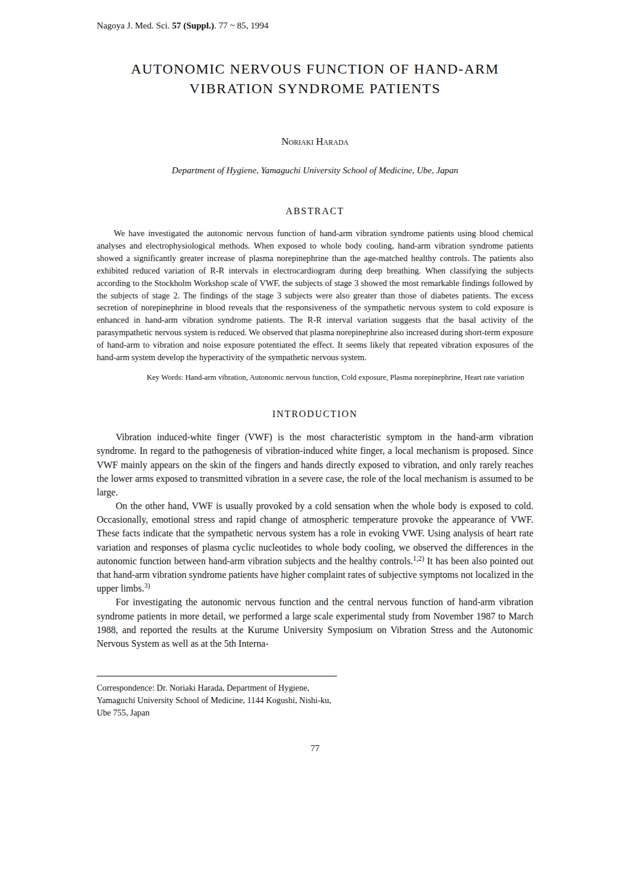Nagoya J. Med. Sci. 57 (Suppl.). 77 ~ 85, 1994
AUTONOMIC NERVOUS FUNCTION OF HAND-ARM
VIBRATION SYNDROME PATIENTS
Noriaki Harada
Department of Hygiene, Yamaguchi University School of Medicine, Ube, Japan
ABSTRACT
We have investigated the autonomic nervous function of hand-arm vibration syndrome patients using blood chemical analyses and electrophysiological methods. When exposed to whole body cooling, hand-arm vibration syndrome patients showed a significantly greater increase of plasma norepinephrine than the age-matched healthy controls. The patients also exhibited reduced variation of R-R intervals in electrocardiogram during deep breathing. When classifying the subjects according to the Stockholm Workshop scale of VWF, the subjects of stage 3 showed the most remarkable findings followed by the subjects of stage 2. The findings of the stage 3 subjects were also greater than those of diabetes patients. The excess secretion of norepinephrine in blood reveals that the responsiveness of the sympathetic nervous system to cold exposure is enhanced in hand-arm vibration syndrome patients. The R-R interval variation suggests that the basal activity of the parasympathetic nervous system is reduced. We observed that plasma norepinephrine also increased during short-term exposure of hand-arm to vibration and noise exposure potentiated the effect. It seems likely that repeated vibration exposures of the hand-arm system develop the hyperactivity of the sympathetic nervous system.
Key Words: Hand-arm vibration, Autonomic nervous function, Cold exposure, Plasma norepinephrine, Heart rate variation
INTRODUCTION
Vibration induced-white finger (VWF) is the most characteristic symptom in the hand-arm vibration syndrome. In regard to the pathogenesis of vibration-induced white finger, a local mechanism is proposed. Since VWF mainly appears on the skin of the fingers and hands directly exposed to vibration, and only rarely reaches the lower arms exposed to transmitted vibration in a severe case, the role of the local mechanism is assumed to be large.
On the other hand, VWF is usually provoked by a cold sensation when the whole body is exposed to cold. Occasionally, emotional stress and rapid change of atmospheric temperature provoke the appearance of VWF. These facts indicate that the sympathetic nervous system has a role in evoking VWF. Using analysis of heart rate variation and responses of plasma cyclic nucleotides to whole body cooling, we observed the differences in the autonomic function between hand-arm vibration subjects and the healthy controls.1,2) It has been also pointed out that hand-arm vibration syndrome patients have higher complaint rates of subjective symptoms not localized in the upper limbs.3)
For investigating the autonomic nervous function and the central nervous function of hand-arm vibration syndrome patients in more detail, we performed a large scale experimental study from November 1987 to March 1988, and reported the results at the Kurume University Symposium on Vibration Stress and the Autonomic Nervous System as well as at the 5th Interna-
Correspondence: Dr. Noriaki Harada, Department of Hygiene, Yamaguchi University School of Medicine, 1144 Kogushi, Nishi-ku, Ube 755, Japan
77